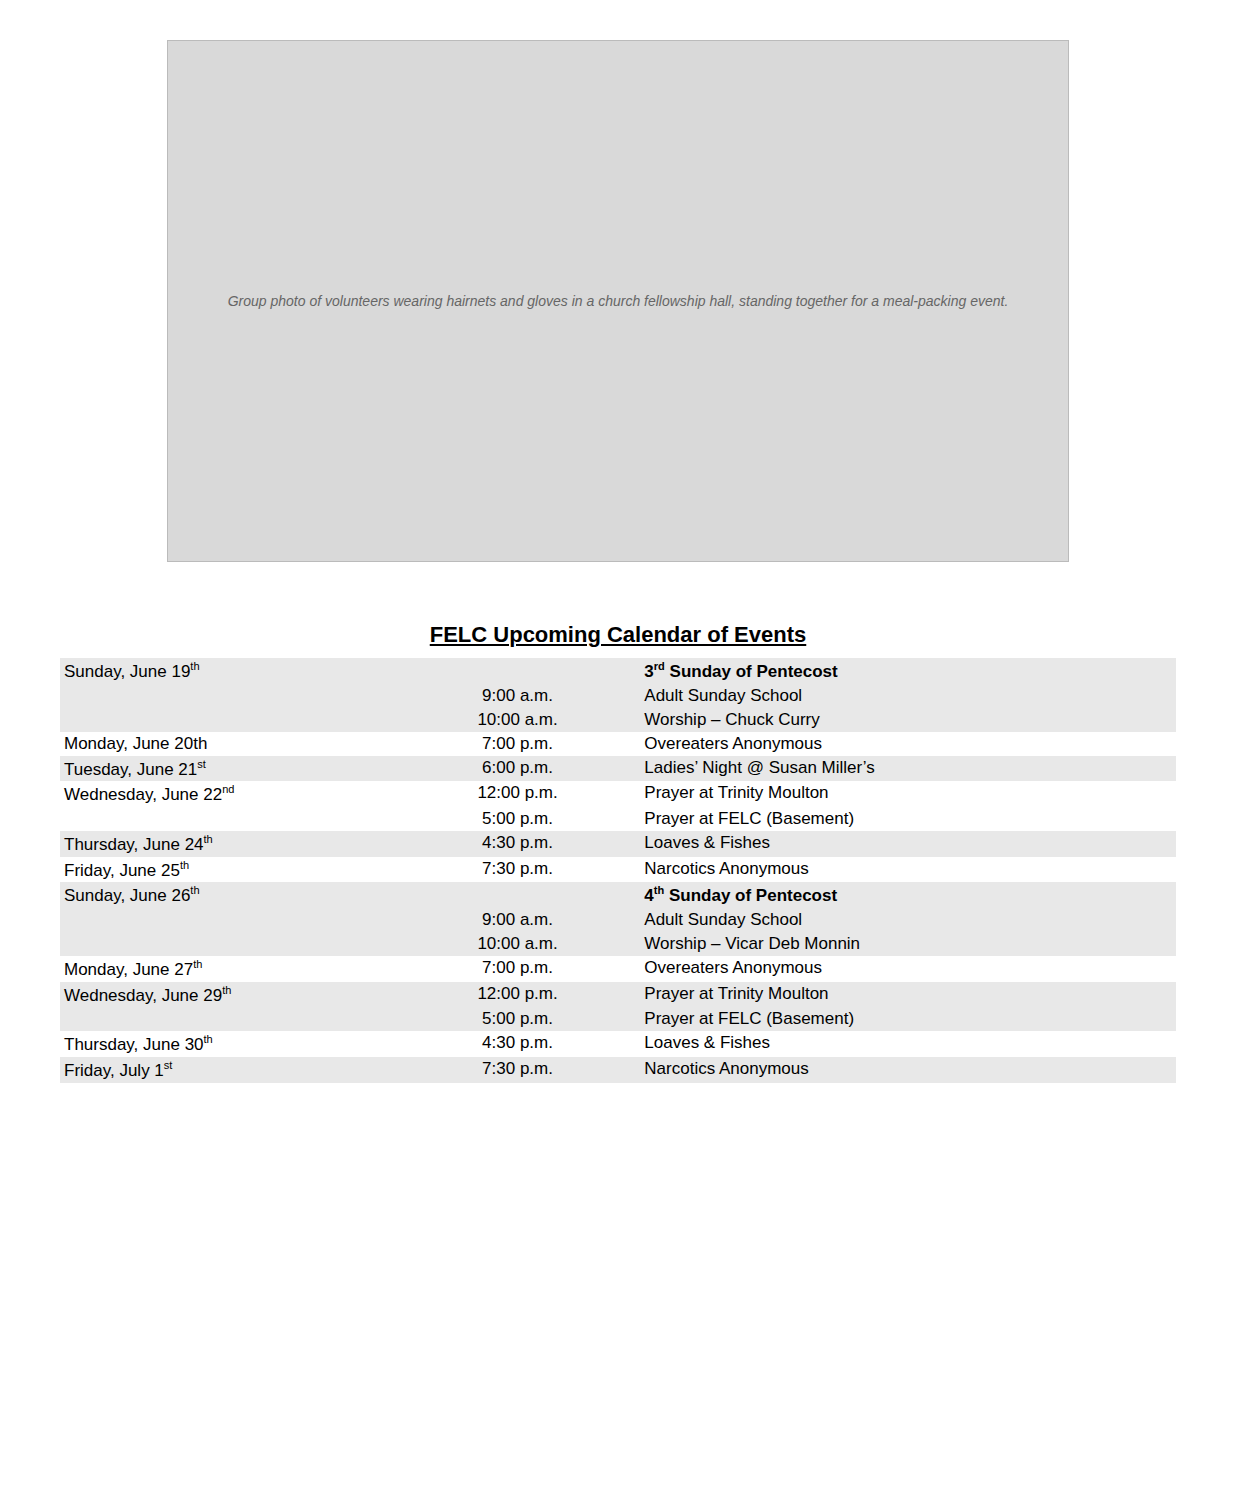Group photo of volunteers wearing hairnets and gloves in a church fellowship hall, standing together for a meal-packing event.
FELC Upcoming Calendar of Events
| Sunday, June 19 th | | 3 rd Sunday of Pentecost |
| | 9:00 a.m. | Adult Sunday School |
| | 10:00 a.m. | Worship – Chuck Curry |
| Monday, June 20th | 7:00 p.m. | Overeaters Anonymous |
| Tuesday, June 21 st | 6:00 p.m. | Ladies’ Night @ Susan Miller’s |
| Wednesday, June 22 nd | 12:00 p.m. | Prayer at Trinity Moulton |
| | 5:00 p.m. | Prayer at FELC (Basement) |
| Thursday, June 24 th | 4:30 p.m. | Loaves & Fishes |
| Friday, June 25 th | 7:30 p.m. | Narcotics Anonymous |
| Sunday, June 26 th | | 4 th Sunday of Pentecost |
| | 9:00 a.m. | Adult Sunday School |
| | 10:00 a.m. | Worship – Vicar Deb Monnin |
| Monday, June 27 th | 7:00 p.m. | Overeaters Anonymous |
| Wednesday, June 29 th | 12:00 p.m. | Prayer at Trinity Moulton |
| | 5:00 p.m. | Prayer at FELC (Basement) |
| Thursday, June 30 th | 4:30 p.m. | Loaves & Fishes |
| Friday, July 1 st | 7:30 p.m. | Narcotics Anonymous |